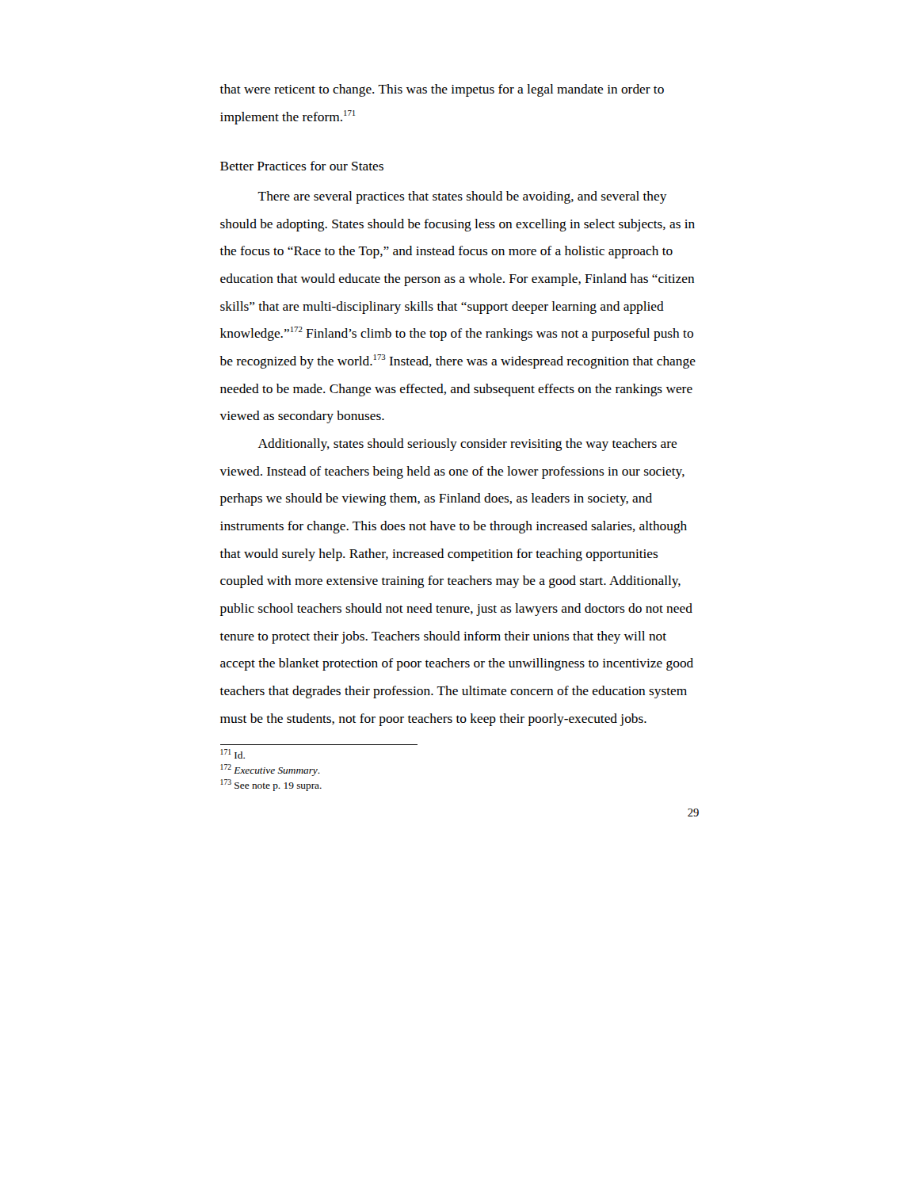that were reticent to change. This was the impetus for a legal mandate in order to implement the reform.171
Better Practices for our States
There are several practices that states should be avoiding, and several they should be adopting. States should be focusing less on excelling in select subjects, as in the focus to “Race to the Top,” and instead focus on more of a holistic approach to education that would educate the person as a whole. For example, Finland has “citizen skills” that are multi-disciplinary skills that “support deeper learning and applied knowledge.”172 Finland’s climb to the top of the rankings was not a purposeful push to be recognized by the world.173 Instead, there was a widespread recognition that change needed to be made. Change was effected, and subsequent effects on the rankings were viewed as secondary bonuses.
Additionally, states should seriously consider revisiting the way teachers are viewed. Instead of teachers being held as one of the lower professions in our society, perhaps we should be viewing them, as Finland does, as leaders in society, and instruments for change. This does not have to be through increased salaries, although that would surely help. Rather, increased competition for teaching opportunities coupled with more extensive training for teachers may be a good start. Additionally, public school teachers should not need tenure, just as lawyers and doctors do not need tenure to protect their jobs. Teachers should inform their unions that they will not accept the blanket protection of poor teachers or the unwillingness to incentivize good teachers that degrades their profession. The ultimate concern of the education system must be the students, not for poor teachers to keep their poorly-executed jobs.
171 Id.
172 Executive Summary.
173 See note p. 19 supra.
29